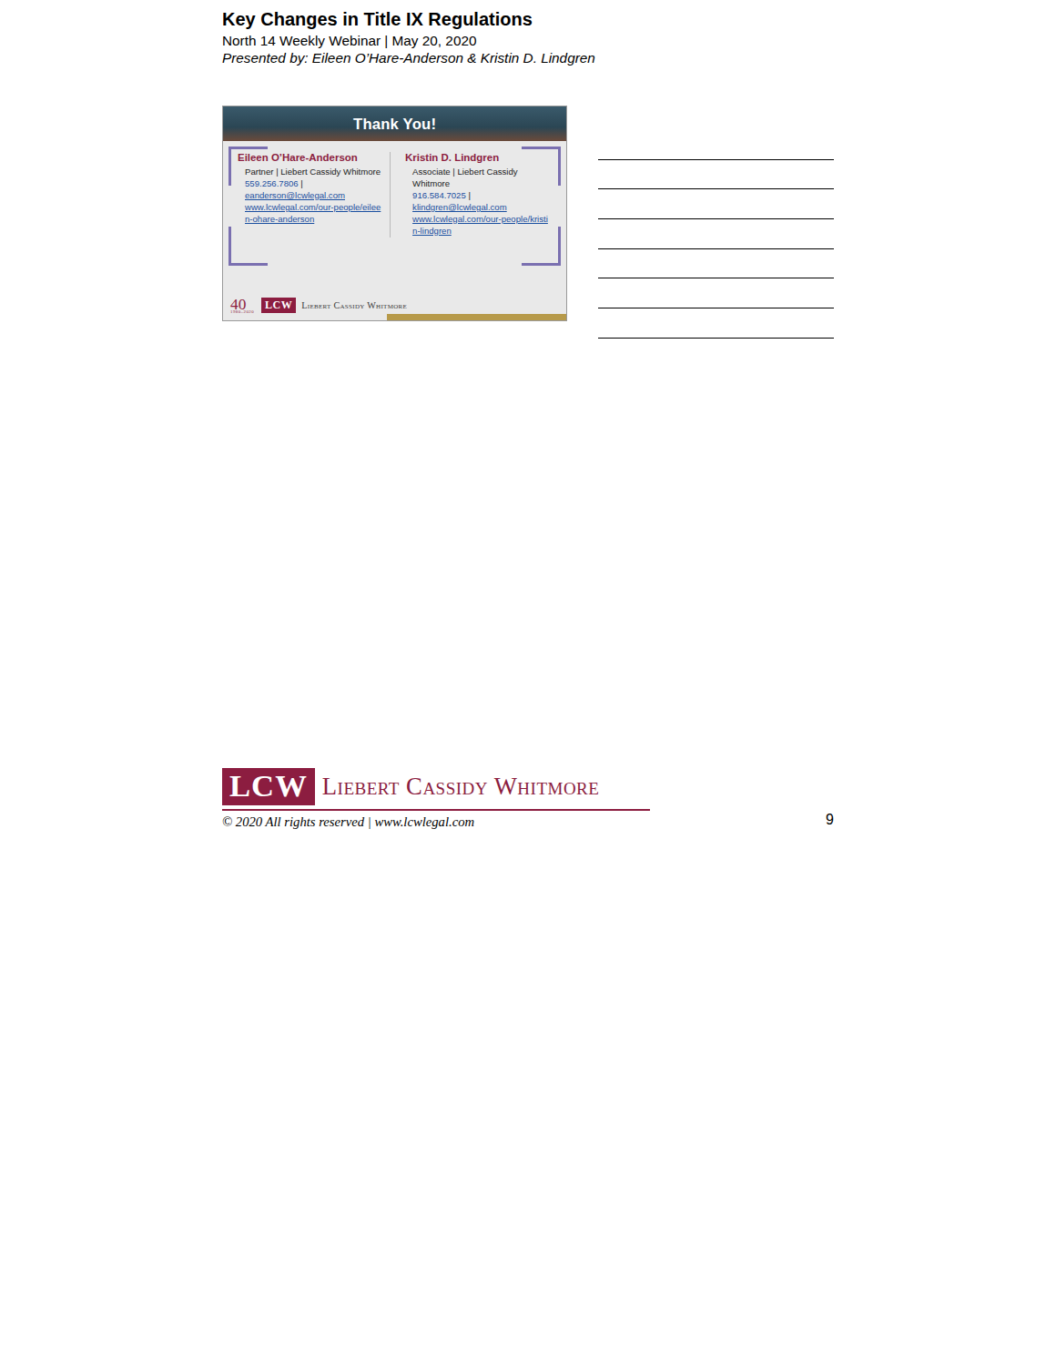Key Changes in Title IX Regulations
North 14 Weekly Webinar | May 20, 2020
Presented by: Eileen O’Hare-Anderson & Kristin D. Lindgren
Thank You!
Eileen O’Hare-Anderson
Partner | Liebert Cassidy Whitmore
559.256.7806 |
eanderson@lcwlegal.com
www.lcwlegal.com/our-people/eileen-ohare-anderson
Kristin D. Lindgren
Associate | Liebert Cassidy Whitmore
916.584.7025 |
klindgren@lcwlegal.com
www.lcwlegal.com/our-people/kristin-lindgren
401980–2020
LCW
Liebert Cassidy Whitmore
LCW
Liebert Cassidy Whitmore
© 2020 All rights reserved | www.lcwlegal.com
9